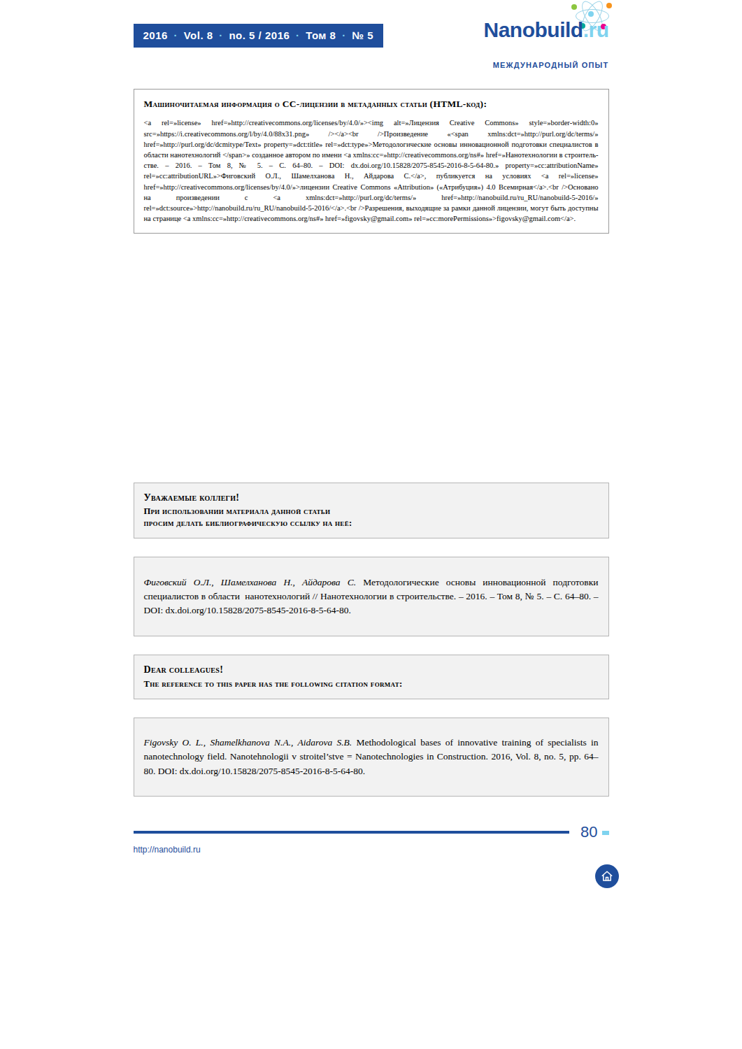2016 · Vol. 8 · no. 5 / 2016 · Том 8 · № 5
Nanobuild.ru
Международный опыт
Машиночитаемая информация о CC-лицензии в метаданных статьи (HTML-код):
<a rel=»license» href=»http://creativecommons.org/licenses/by/4.0/»><img alt=»Лицензия Creative Commons» style=»border-width:0» src=»https://i.creativecommons.org/l/by/4.0/88x31.png» /></a><br />Произведение «<span xmlns:dct=»http://purl.org/dc/terms/» href=»http://purl.org/dc/dcmitype/Text» property=»dct:title» rel=»dct:type»>Методологические основы инновационной подготовки специалистов в области нанотехнологий </span>» созданное автором по имени <a xmlns:cc=»http://creativecommons.org/ns#» href=»Нанотехнологии в строительстве. – 2016. – Том 8, № 5. – С. 64–80. – DOI: dx.doi.org/10.15828/2075-8545-2016-8-5-64-80.» property=»cc:attributionName» rel=»cc:attributionURL»>Фиговский О.Л., Шамелханова Н., Айдарова С.</a>, публикуется на условиях <a rel=»license» href=»http://creativecommons.org/licenses/by/4.0/»>лицензии Creative Commons «Attribution» («Атрибуция») 4.0 Всемирная</a>.<br />Основано на произведении с <a xmlns:dct=»http://purl.org/dc/terms/» href=»http://nanobuild.ru/ru_RU/nanobuild-5-2016/» rel=»dct:source»>http://nanobuild.ru/ru_RU/nanobuild-5-2016/</a>.<br />Разрешения, выходящие за рамки данной лицензии, могут быть доступны на странице <a xmlns:cc=»http://creativecommons.org/ns#» href=»figovsky@gmail.com» rel=»cc:morePermissions»>figovsky@gmail.com</a>.
Уважаемые коллеги!
При использовании материала данной статьи
просим делать библиографическую ссылку на неё:
Фиговский О.Л., Шамелханова Н., Айдарова С. Методологические основы инновационной подготовки специалистов в области нанотехнологий // Нанотехнологии в строительстве. – 2016. – Том 8, № 5. – С. 64–80. – DOI: dx.doi.org/10.15828/2075-8545-2016-8-5-64-80.
Dear colleagues!
The reference to this paper has the following citation format:
Figovsky O. L., Shamelkhanova N.A., Aidarova S.B. Methodological bases of innovative training of specialists in nanotechnology field. Nanotehnologii v stroitel’stve = Nanotechnologies in Construction. 2016, Vol. 8, no. 5, pp. 64–80. DOI: dx.doi.org/10.15828/2075-8545-2016-8-5-64-80.
80
http://nanobuild.ru